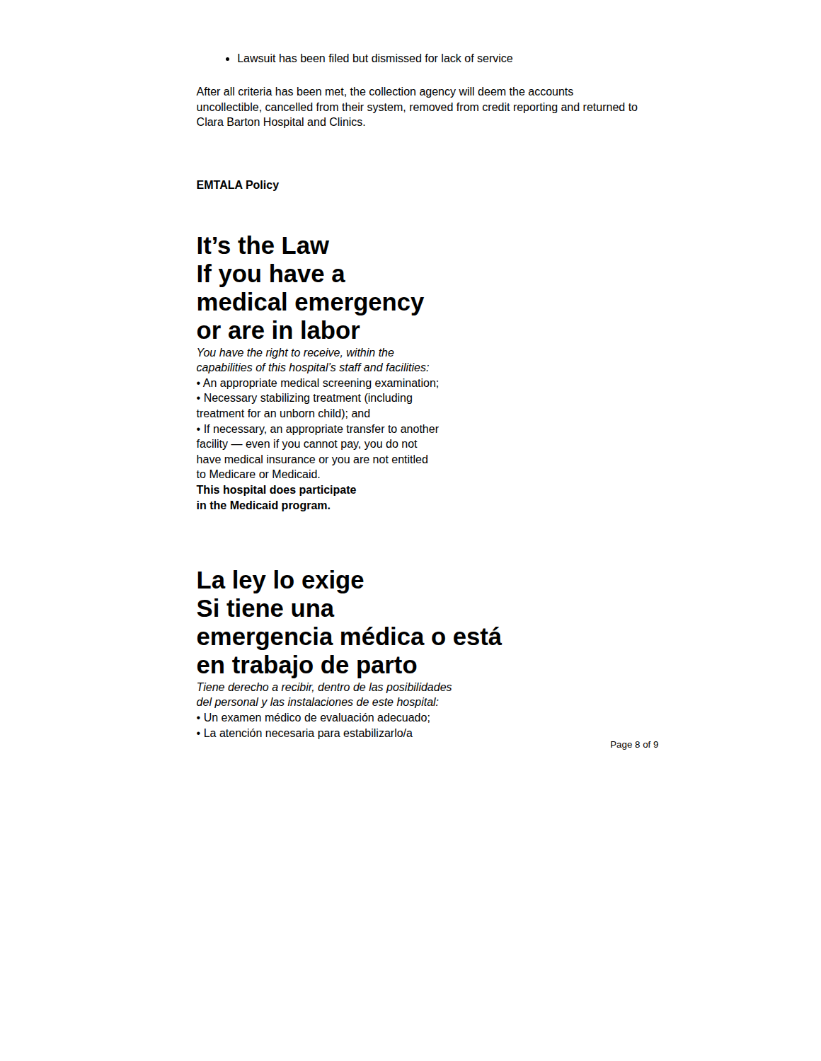Lawsuit has been filed but dismissed for lack of service
After all criteria has been met, the collection agency will deem the accounts uncollectible, cancelled from their system, removed from credit reporting and returned to Clara Barton Hospital and Clinics.
EMTALA Policy
It’s the Law
If you have a
medical emergency
or are in labor
You have the right to receive, within the
capabilities of this hospital’s staff and facilities:
• An appropriate medical screening examination;
• Necessary stabilizing treatment (including
treatment for an unborn child); and
• If necessary, an appropriate transfer to another
facility — even if you cannot pay, you do not
have medical insurance or you are not entitled
to Medicare or Medicaid.
This hospital does participate
in the Medicaid program.
La ley lo exige
Si tiene una
emergencia médica o está
en trabajo de parto
Tiene derecho a recibir, dentro de las posibilidades
del personal y las instalaciones de este hospital:
• Un examen médico de evaluación adecuado;
• La atención necesaria para estabilizarlo/a
Page 8 of 9